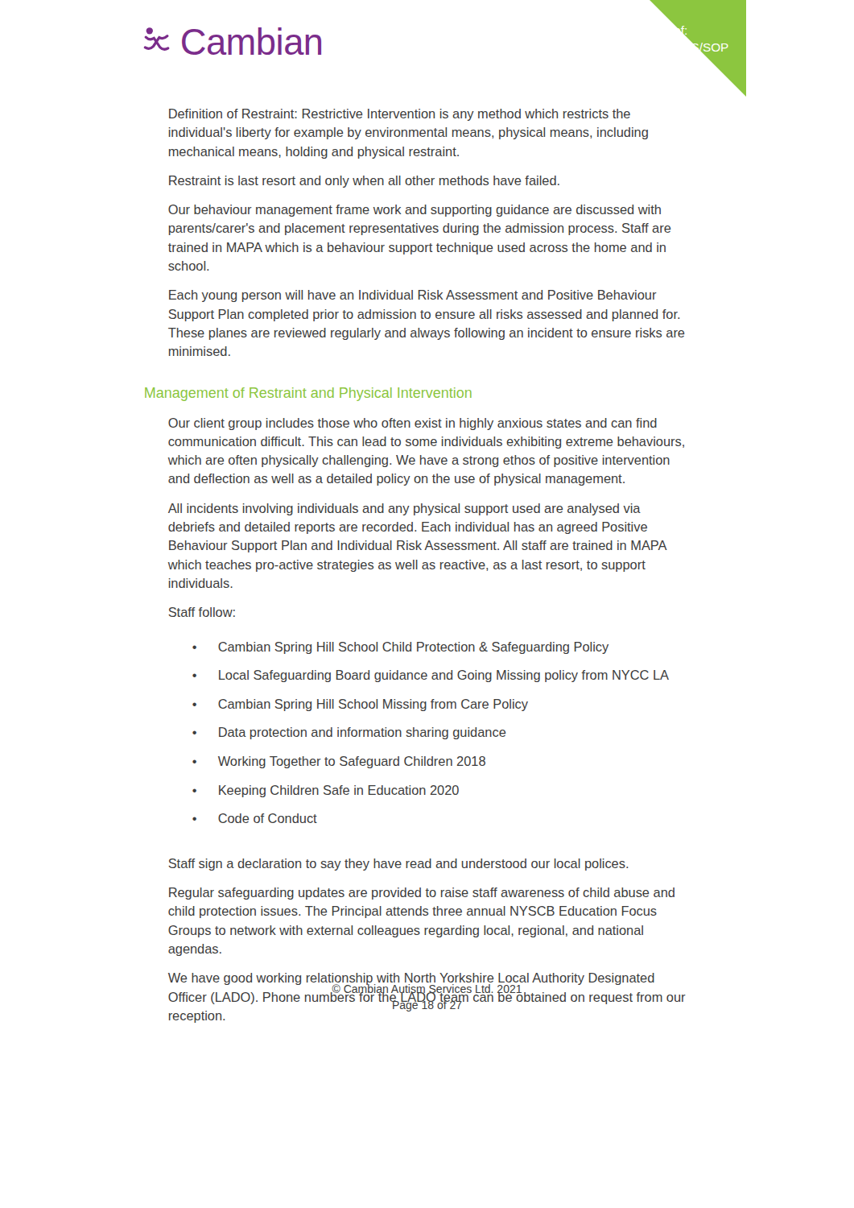Ref:
CSHS/SOP
Cambian
Definition of Restraint: Restrictive Intervention is any method which restricts the individual's liberty for example by environmental means, physical means, including mechanical means, holding and physical restraint.
Restraint is last resort and only when all other methods have failed.
Our behaviour management frame work and supporting guidance are discussed with parents/carer's and placement representatives during the admission process. Staff are trained in MAPA which is a behaviour support technique used across the home and in school.
Each young person will have an Individual Risk Assessment and Positive Behaviour Support Plan completed prior to admission to ensure all risks assessed and planned for. These planes are reviewed regularly and always following an incident to ensure risks are minimised.
Management of Restraint and Physical Intervention
Our client group includes those who often exist in highly anxious states and can find communication difficult. This can lead to some individuals exhibiting extreme behaviours, which are often physically challenging. We have a strong ethos of positive intervention and deflection as well as a detailed policy on the use of physical management.
All incidents involving individuals and any physical support used are analysed via debriefs and detailed reports are recorded. Each individual has an agreed Positive Behaviour Support Plan and Individual Risk Assessment. All staff are trained in MAPA which teaches pro-active strategies as well as reactive, as a last resort, to support individuals.
Staff follow:
Cambian Spring Hill School Child Protection & Safeguarding Policy
Local Safeguarding Board guidance and Going Missing policy from NYCC LA
Cambian Spring Hill School Missing from Care Policy
Data protection and information sharing guidance
Working Together to Safeguard Children 2018
Keeping Children Safe in Education 2020
Code of Conduct
Staff sign a declaration to say they have read and understood our local polices.
Regular safeguarding updates are provided to raise staff awareness of child abuse and child protection issues. The Principal attends three annual NYSCB Education Focus Groups to network with external colleagues regarding local, regional, and national agendas.
We have good working relationship with North Yorkshire Local Authority Designated Officer (LADO). Phone numbers for the LADO team can be obtained on request from our reception.
© Cambian Autism Services Ltd. 2021
Page 18 of 27